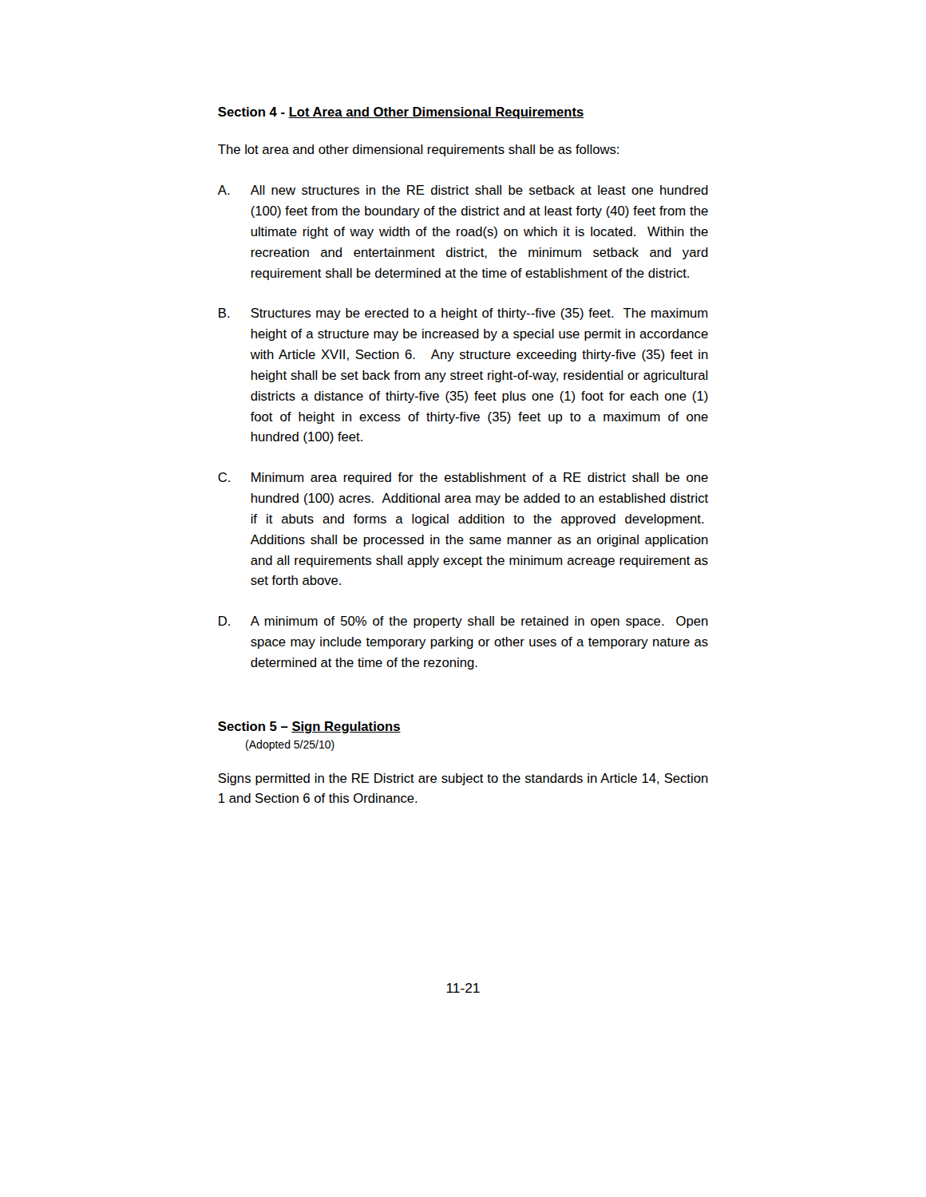Section 4 - Lot Area and Other Dimensional Requirements
The lot area and other dimensional requirements shall be as follows:
A. All new structures in the RE district shall be setback at least one hundred (100) feet from the boundary of the district and at least forty (40) feet from the ultimate right of way width of the road(s) on which it is located. Within the recreation and entertainment district, the minimum setback and yard requirement shall be determined at the time of establishment of the district.
B. Structures may be erected to a height of thirty--five (35) feet. The maximum height of a structure may be increased by a special use permit in accordance with Article XVII, Section 6. Any structure exceeding thirty-five (35) feet in height shall be set back from any street right-of-way, residential or agricultural districts a distance of thirty-five (35) feet plus one (1) foot for each one (1) foot of height in excess of thirty-five (35) feet up to a maximum of one hundred (100) feet.
C. Minimum area required for the establishment of a RE district shall be one hundred (100) acres. Additional area may be added to an established district if it abuts and forms a logical addition to the approved development. Additions shall be processed in the same manner as an original application and all requirements shall apply except the minimum acreage requirement as set forth above.
D. A minimum of 50% of the property shall be retained in open space. Open space may include temporary parking or other uses of a temporary nature as determined at the time of the rezoning.
Section 5 – Sign Regulations
(Adopted 5/25/10)
Signs permitted in the RE District are subject to the standards in Article 14, Section 1 and Section 6 of this Ordinance.
11-21